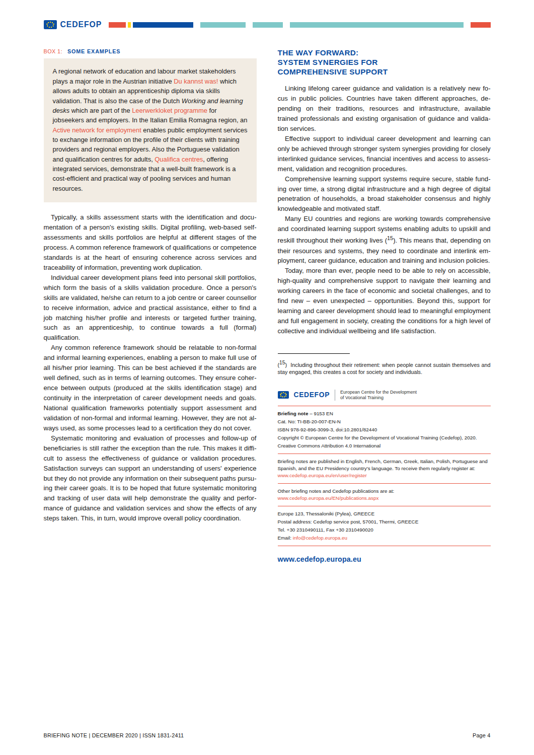CEDEFOP
BOX 1: SOME EXAMPLES
A regional network of education and labour market stakeholders plays a major role in the Austrian initiative Du kannst was! which allows adults to obtain an apprenticeship diploma via skills validation. That is also the case of the Dutch Working and learning desks which are part of the Leerwerkloket programme for jobseekers and employers. In the Italian Emilia Romagna region, an Active network for employment enables public employment services to exchange information on the profile of their clients with training providers and regional employers. Also the Portuguese validation and qualification centres for adults, Qualifica centres, offering integrated services, demonstrate that a well-built framework is a cost-efficient and practical way of pooling services and human resources.
Typically, a skills assessment starts with the identification and documentation of a person's existing skills. Digital profiling, web-based self-assessments and skills portfolios are helpful at different stages of the process. A common reference framework of qualifications or competence standards is at the heart of ensuring coherence across services and traceability of information, preventing work duplication.
Individual career development plans feed into personal skill portfolios, which form the basis of a skills validation procedure. Once a person's skills are validated, he/she can return to a job centre or career counsellor to receive information, advice and practical assistance, either to find a job matching his/her profile and interests or targeted further training, such as an apprenticeship, to continue towards a full (formal) qualification.
Any common reference framework should be relatable to non-formal and informal learning experiences, enabling a person to make full use of all his/her prior learning. This can be best achieved if the standards are well defined, such as in terms of learning outcomes. They ensure coherence between outputs (produced at the skills identification stage) and continuity in the interpretation of career development needs and goals. National qualification frameworks potentially support assessment and validation of non-formal and informal learning. However, they are not always used, as some processes lead to a certification they do not cover.
Systematic monitoring and evaluation of processes and follow-up of beneficiaries is still rather the exception than the rule. This makes it difficult to assess the effectiveness of guidance or validation procedures. Satisfaction surveys can support an understanding of users' experience but they do not provide any information on their subsequent paths pursuing their career goals. It is to be hoped that future systematic monitoring and tracking of user data will help demonstrate the quality and performance of guidance and validation services and show the effects of any steps taken. This, in turn, would improve overall policy coordination.
The way forward:
system synergies for
comprehensive support
Linking lifelong career guidance and validation is a relatively new focus in public policies. Countries have taken different approaches, depending on their traditions, resources and infrastructure, available trained professionals and existing organisation of guidance and validation services.
Effective support to individual career development and learning can only be achieved through stronger system synergies providing for closely interlinked guidance services, financial incentives and access to assessment, validation and recognition procedures.
Comprehensive learning support systems require secure, stable funding over time, a strong digital infrastructure and a high degree of digital penetration of households, a broad stakeholder consensus and highly knowledgeable and motivated staff.
Many EU countries and regions are working towards comprehensive and coordinated learning support systems enabling adults to upskill and reskill throughout their working lives (15). This means that, depending on their resources and systems, they need to coordinate and interlink employment, career guidance, education and training and inclusion policies.
Today, more than ever, people need to be able to rely on accessible, high-quality and comprehensive support to navigate their learning and working careers in the face of economic and societal challenges, and to find new – even unexpected – opportunities. Beyond this, support for learning and career development should lead to meaningful employment and full engagement in society, creating the conditions for a high level of collective and individual wellbeing and life satisfaction.
(15) Including throughout their retirement: when people cannot sustain themselves and stay engaged, this creates a cost for society and individuals.
CEDEFOP European Centre for the Development
of Vocational Training
Briefing note – 9153 EN
Cat. No: TI-BB-20-007-EN-N
ISBN 978-92-896-3099-3, doi:10.2801/82440
Copyright © European Centre for the Development of Vocational Training (Cedefop), 2020.
Creative Commons Attribution 4.0 International
Briefing notes are published in English, French, German, Greek, Italian, Polish, Portuguese and Spanish, and the EU Presidency country's language. To receive them regularly register at:
www.cedefop.europa.eu/en/user/register
Other briefing notes and Cedefop publications are at:
www.cedefop.europa.eu/EN/publications.aspx
Europe 123, Thessaloniki (Pylea), GREECE
Postal address: Cedefop service post, 57001, Thermi, GREECE
Tel. +30 2310490111, Fax +30 2310490020
Email: info@cedefop.europa.eu
www.cedefop.europa.eu
BRIEFING NOTE | DECEMBER 2020 | ISSN 1831-2411 Page 4